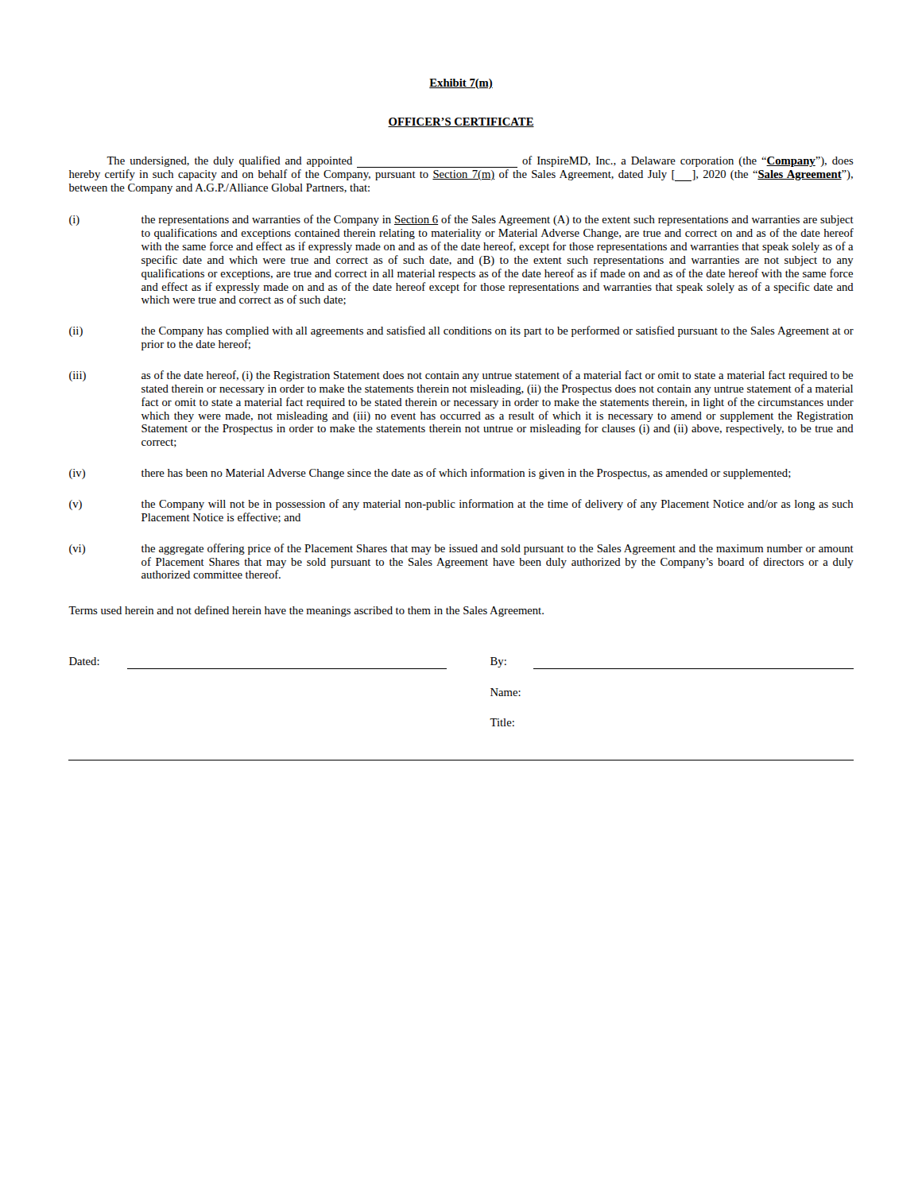Exhibit 7(m)
OFFICER’S CERTIFICATE
The undersigned, the duly qualified and appointed of InspireMD, Inc., a Delaware corporation (the “Company”), does hereby certify in such capacity and on behalf of the Company, pursuant to Section 7(m) of the Sales Agreement, dated July [ ], 2020 (the “Sales Agreement”), between the Company and A.G.P./Alliance Global Partners, that:
| (i) | the representations and warranties of the Company in Section 6 of the Sales Agreement (A) to the extent such representations and warranties are subject to qualifications and exceptions contained therein relating to materiality or Material Adverse Change, are true and correct on and as of the date hereof with the same force and effect as if expressly made on and as of the date hereof, except for those representations and warranties that speak solely as of a specific date and which were true and correct as of such date, and (B) to the extent such representations and warranties are not subject to any qualifications or exceptions, are true and correct in all material respects as of the date hereof as if made on and as of the date hereof with the same force and effect as if expressly made on and as of the date hereof except for those representations and warranties that speak solely as of a specific date and which were true and correct as of such date; |
| (ii) | the Company has complied with all agreements and satisfied all conditions on its part to be performed or satisfied pursuant to the Sales Agreement at or prior to the date hereof; |
| (iii) | as of the date hereof, (i) the Registration Statement does not contain any untrue statement of a material fact or omit to state a material fact required to be stated therein or necessary in order to make the statements therein not misleading, (ii) the Prospectus does not contain any untrue statement of a material fact or omit to state a material fact required to be stated therein or necessary in order to make the statements therein, in light of the circumstances under which they were made, not misleading and (iii) no event has occurred as a result of which it is necessary to amend or supplement the Registration Statement or the Prospectus in order to make the statements therein not untrue or misleading for clauses (i) and (ii) above, respectively, to be true and correct; |
| (iv) | there has been no Material Adverse Change since the date as of which information is given in the Prospectus, as amended or supplemented; |
| (v) | the Company will not be in possession of any material non-public information at the time of delivery of any Placement Notice and/or as long as such Placement Notice is effective; and |
| (vi) | the aggregate offering price of the Placement Shares that may be issued and sold pursuant to the Sales Agreement and the maximum number or amount of Placement Shares that may be sold pursuant to the Sales Agreement have been duly authorized by the Company’s board of directors or a duly authorized committee thereof. |
Terms used herein and not defined herein have the meanings ascribed to them in the Sales Agreement.
| Dated: | | | By: | |
| | Name: | |
| | Title: | |